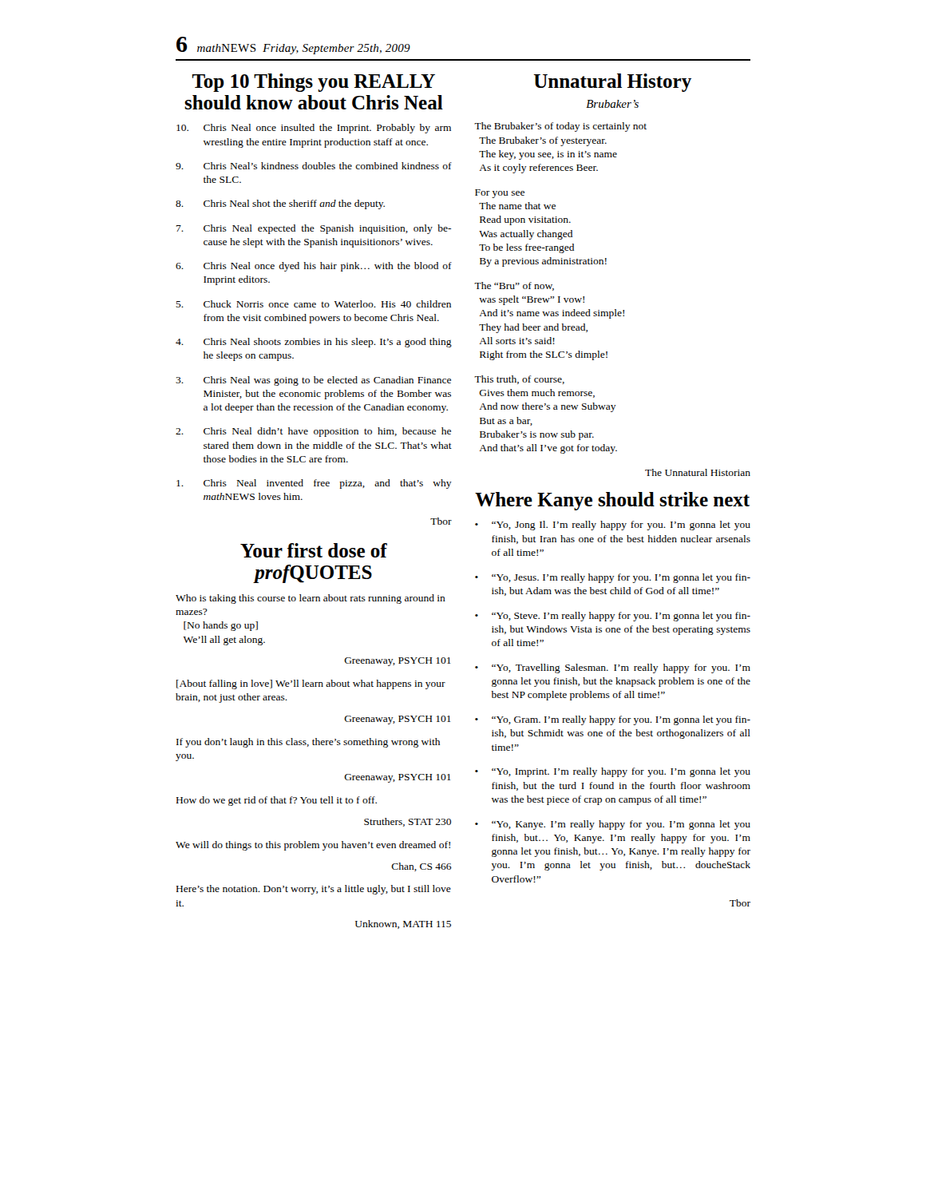6
math NEWS Friday, September 25th, 2009
Top 10 Things you REALLY
should know about Chris Neal
10. Chris Neal once insulted the Imprint. Probably by arm wrestling the entire Imprint production staff at once.
9. Chris Neal’s kindness doubles the combined kindness of the SLC.
8. Chris Neal shot the sheriff and the deputy.
7. Chris Neal expected the Spanish inquisition, only because he slept with the Spanish inquisitionors’ wives.
6. Chris Neal once dyed his hair pink… with the blood of Imprint editors.
5. Chuck Norris once came to Waterloo. His 40 children from the visit combined powers to become Chris Neal.
4. Chris Neal shoots zombies in his sleep. It’s a good thing he sleeps on campus.
3. Chris Neal was going to be elected as Canadian Finance Minister, but the economic problems of the Bomber was a lot deeper than the recession of the Canadian economy.
2. Chris Neal didn’t have opposition to him, because he stared them down in the middle of the SLC. That’s what those bodies in the SLC are from.
1. Chris Neal invented free pizza, and that’s why math NEWS loves him.
Tbor
Your first dose of
prof QUOTES
Who is taking this course to learn about rats running around in mazes?
[No hands go up]
We’ll all get along.
Greenaway, PSYCH 101
[About falling in love] We’ll learn about what happens in your brain, not just other areas.
Greenaway, PSYCH 101
If you don’t laugh in this class, there’s something wrong with you.
Greenaway, PSYCH 101
How do we get rid of that f? You tell it to f off.
Struthers, STAT 230
We will do things to this problem you haven’t even dreamed of!
Chan, CS 466
Here’s the notation. Don’t worry, it’s a little ugly, but I still love it.
Unknown, MATH 115
Unnatural History
Brubaker’s
The Brubaker’s of today is certainly not
The Brubaker’s of yesteryear.
The key, you see, is in it’s name
As it coyly references Beer.
For you see
The name that we
Read upon visitation.
Was actually changed
To be less free-ranged
By a previous administration!
The “Bru” of now,
was spelt “Brew” I vow!
And it’s name was indeed simple!
They had beer and bread,
All sorts it’s said!
Right from the SLC’s dimple!
This truth, of course,
Gives them much remorse,
And now there’s a new Subway
But as a bar,
Brubaker’s is now sub par.
And that’s all I’ve got for today.
The Unnatural Historian
Where Kanye should strike next
•“Yo, Jong Il. I’m really happy for you. I’m gonna let you finish, but Iran has one of the best hidden nuclear arsenals of all time!”
•“Yo, Jesus. I’m really happy for you. I’m gonna let you finish, but Adam was the best child of God of all time!”
•“Yo, Steve. I’m really happy for you. I’m gonna let you finish, but Windows Vista is one of the best operating systems of all time!”
•“Yo, Travelling Salesman. I’m really happy for you. I’m gonna let you finish, but the knapsack problem is one of the best NP complete problems of all time!”
•“Yo, Gram. I’m really happy for you. I’m gonna let you finish, but Schmidt was one of the best orthogonalizers of all time!”
•“Yo, Imprint. I’m really happy for you. I’m gonna let you finish, but the turd I found in the fourth floor washroom was the best piece of crap on campus of all time!”
•“Yo, Kanye. I’m really happy for you. I’m gonna let you finish, but… Yo, Kanye. I’m really happy for you. I’m gonna let you finish, but… Yo, Kanye. I’m really happy for you. I’m gonna let you finish, but… doucheStack Overflow!”
Tbor